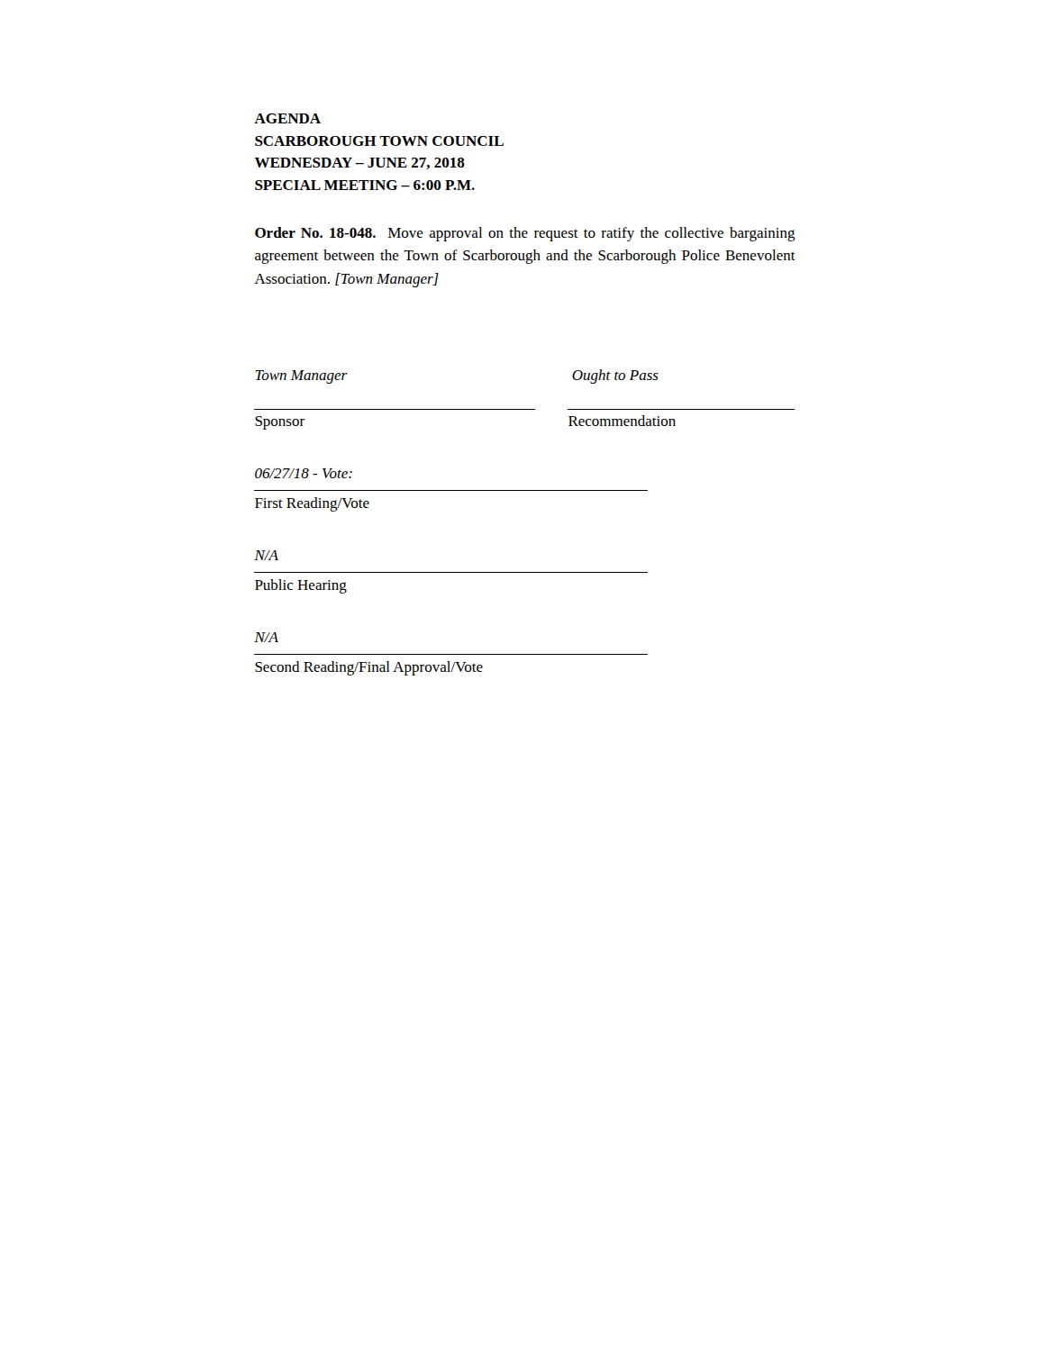AGENDA
SCARBOROUGH TOWN COUNCIL
WEDNESDAY – JUNE 27, 2018
SPECIAL MEETING – 6:00 P.M.
Order No. 18-048. Move approval on the request to ratify the collective bargaining agreement between the Town of Scarborough and the Scarborough Police Benevolent Association. [Town Manager]
| Town Manager | | Ought to Pass |
| Sponsor | | Recommendation |
06/27/18 - Vote:
First Reading/Vote
N/A
Public Hearing
N/A
Second Reading/Final Approval/Vote